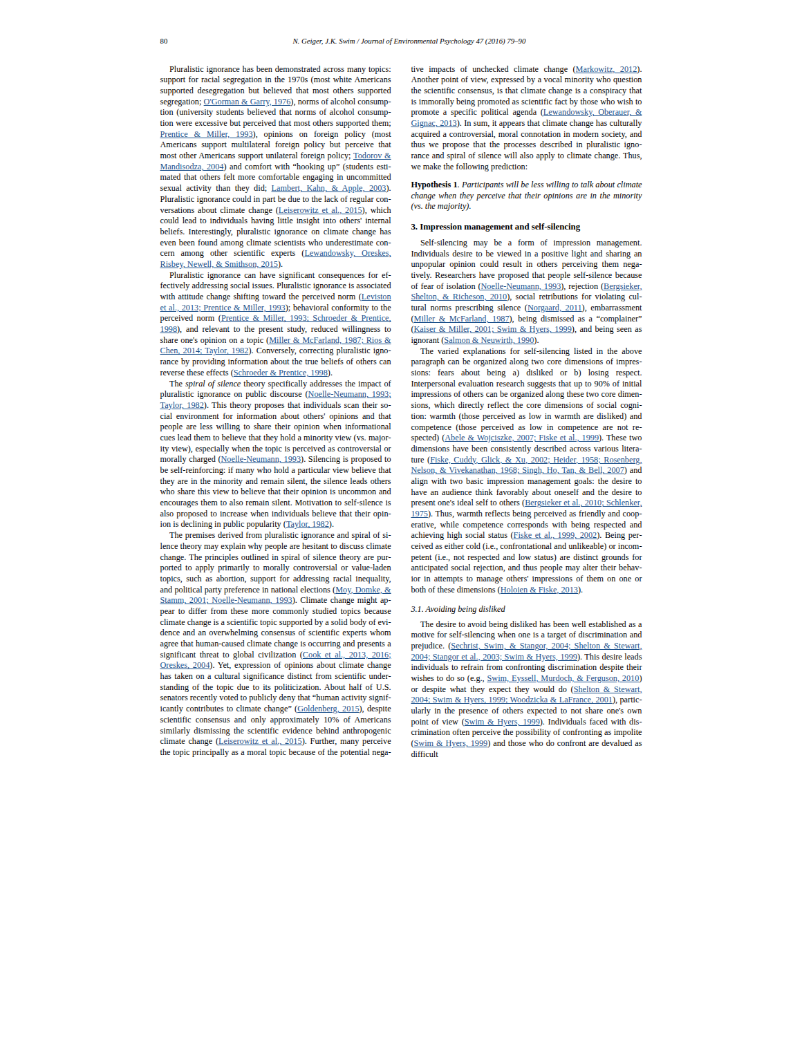80
N. Geiger, J.K. Swim / Journal of Environmental Psychology 47 (2016) 79–90
Pluralistic ignorance has been demonstrated across many topics: support for racial segregation in the 1970s (most white Americans supported desegregation but believed that most others supported segregation; O'Gorman & Garry, 1976), norms of alcohol consumption (university students believed that norms of alcohol consumption were excessive but perceived that most others supported them; Prentice & Miller, 1993), opinions on foreign policy (most Americans support multilateral foreign policy but perceive that most other Americans support unilateral foreign policy; Todorov & Mandisodza, 2004) and comfort with “hooking up” (students estimated that others felt more comfortable engaging in uncommitted sexual activity than they did; Lambert, Kahn, & Apple, 2003). Pluralistic ignorance could in part be due to the lack of regular conversations about climate change (Leiserowitz et al., 2015), which could lead to individuals having little insight into others' internal beliefs. Interestingly, pluralistic ignorance on climate change has even been found among climate scientists who underestimate concern among other scientific experts (Lewandowsky, Oreskes, Risbey, Newell, & Smithson, 2015).
Pluralistic ignorance can have significant consequences for effectively addressing social issues. Pluralistic ignorance is associated with attitude change shifting toward the perceived norm (Leviston et al., 2013; Prentice & Miller, 1993); behavioral conformity to the perceived norm (Prentice & Miller, 1993; Schroeder & Prentice, 1998), and relevant to the present study, reduced willingness to share one's opinion on a topic (Miller & McFarland, 1987; Rios & Chen, 2014; Taylor, 1982). Conversely, correcting pluralistic ignorance by providing information about the true beliefs of others can reverse these effects (Schroeder & Prentice, 1998).
The spiral of silence theory specifically addresses the impact of pluralistic ignorance on public discourse (Noelle-Neumann, 1993; Taylor, 1982). This theory proposes that individuals scan their social environment for information about others' opinions and that people are less willing to share their opinion when informational cues lead them to believe that they hold a minority view (vs. majority view), especially when the topic is perceived as controversial or morally charged (Noelle-Neumann, 1993). Silencing is proposed to be self-reinforcing: if many who hold a particular view believe that they are in the minority and remain silent, the silence leads others who share this view to believe that their opinion is uncommon and encourages them to also remain silent. Motivation to self-silence is also proposed to increase when individuals believe that their opinion is declining in public popularity (Taylor, 1982).
The premises derived from pluralistic ignorance and spiral of silence theory may explain why people are hesitant to discuss climate change. The principles outlined in spiral of silence theory are purported to apply primarily to morally controversial or value-laden topics, such as abortion, support for addressing racial inequality, and political party preference in national elections (Moy, Domke, & Stamm, 2001; Noelle-Neumann, 1993). Climate change might appear to differ from these more commonly studied topics because climate change is a scientific topic supported by a solid body of evidence and an overwhelming consensus of scientific experts whom agree that human-caused climate change is occurring and presents a significant threat to global civilization (Cook et al., 2013, 2016; Oreskes, 2004). Yet, expression of opinions about climate change has taken on a cultural significance distinct from scientific understanding of the topic due to its politicization. About half of U.S. senators recently voted to publicly deny that “human activity significantly contributes to climate change” (Goldenberg, 2015), despite scientific consensus and only approximately 10% of Americans similarly dismissing the scientific evidence behind anthropogenic climate change (Leiserowitz et al., 2015). Further, many perceive the topic principally as a moral topic because of the potential negative impacts of unchecked climate change (Markowitz, 2012). Another point of view, expressed by a vocal minority who question the scientific consensus, is that climate change is a conspiracy that is immorally being promoted as scientific fact by those who wish to promote a specific political agenda (Lewandowsky, Oberauer, & Gignac, 2013). In sum, it appears that climate change has culturally acquired a controversial, moral connotation in modern society, and thus we propose that the processes described in pluralistic ignorance and spiral of silence will also apply to climate change. Thus, we make the following prediction:
Hypothesis 1. Participants will be less willing to talk about climate change when they perceive that their opinions are in the minority (vs. the majority).
3. Impression management and self-silencing
Self-silencing may be a form of impression management. Individuals desire to be viewed in a positive light and sharing an unpopular opinion could result in others perceiving them negatively. Researchers have proposed that people self-silence because of fear of isolation (Noelle-Neumann, 1993), rejection (Bergsieker, Shelton, & Richeson, 2010), social retributions for violating cultural norms prescribing silence (Norgaard, 2011), embarrassment (Miller & McFarland, 1987), being dismissed as a “complainer” (Kaiser & Miller, 2001; Swim & Hyers, 1999), and being seen as ignorant (Salmon & Neuwirth, 1990).
The varied explanations for self-silencing listed in the above paragraph can be organized along two core dimensions of impressions: fears about being a) disliked or b) losing respect. Interpersonal evaluation research suggests that up to 90% of initial impressions of others can be organized along these two core dimensions, which directly reflect the core dimensions of social cognition: warmth (those perceived as low in warmth are disliked) and competence (those perceived as low in competence are not respected) (Abele & Wojciszke, 2007; Fiske et al., 1999). These two dimensions have been consistently described across various literature (Fiske, Cuddy, Glick, & Xu, 2002; Heider, 1958; Rosenberg, Nelson, & Vivekanathan, 1968; Singh, Ho, Tan, & Bell, 2007) and align with two basic impression management goals: the desire to have an audience think favorably about oneself and the desire to present one's ideal self to others (Bergsieker et al., 2010; Schlenker, 1975). Thus, warmth reflects being perceived as friendly and cooperative, while competence corresponds with being respected and achieving high social status (Fiske et al., 1999, 2002). Being perceived as either cold (i.e., confrontational and unlikeable) or incompetent (i.e., not respected and low status) are distinct grounds for anticipated social rejection, and thus people may alter their behavior in attempts to manage others' impressions of them on one or both of these dimensions (Holoien & Fiske, 2013).
3.1. Avoiding being disliked
The desire to avoid being disliked has been well established as a motive for self-silencing when one is a target of discrimination and prejudice. (Sechrist, Swim, & Stangor, 2004; Shelton & Stewart, 2004; Stangor et al., 2003; Swim & Hyers, 1999). This desire leads individuals to refrain from confronting discrimination despite their wishes to do so (e.g., Swim, Eyssell, Murdoch, & Ferguson, 2010) or despite what they expect they would do (Shelton & Stewart, 2004; Swim & Hyers, 1999; Woodzicka & LaFrance, 2001), particularly in the presence of others expected to not share one's own point of view (Swim & Hyers, 1999). Individuals faced with discrimination often perceive the possibility of confronting as impolite (Swim & Hyers, 1999) and those who do confront are devalued as difficult